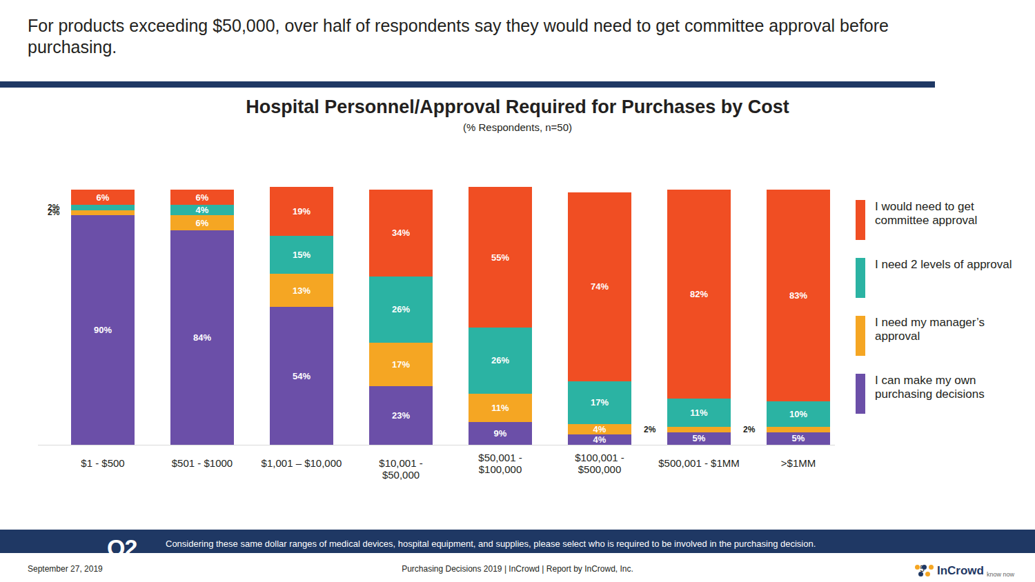For products exceeding $50,000, over half of respondents say they would need to get committee approval before purchasing.
Hospital Personnel/Approval Required for Purchases by Cost
(% Respondents, n=50)
6%
2%
2%
90%
6%
4%
6%
84%
19%
15%
13%
54%
34%
26%
17%
23%
55%
26%
11%
9%
74%
17%
4%
4%
82%
11%
2%
5%
83%
10%
2%
5%
$1 - $500
$501 - $1000
$1,001 – $10,000
$10,001 - $50,000
$50,001 -
$100,000
$100,001 -
$500,000
$500,001 - $1MM
>$1MM
I would need to get committee approval
I need 2 levels of approval
I need my manager’s approval
I can make my own purchasing decisions
Q2
Considering these same dollar ranges of medical devices, hospital equipment, and supplies, please select who is required to be involved in the purchasing decision.
September 27, 2019
Purchasing Decisions 2019 | InCrowd | Report by InCrowd, Inc.
5
InCrowdknow now